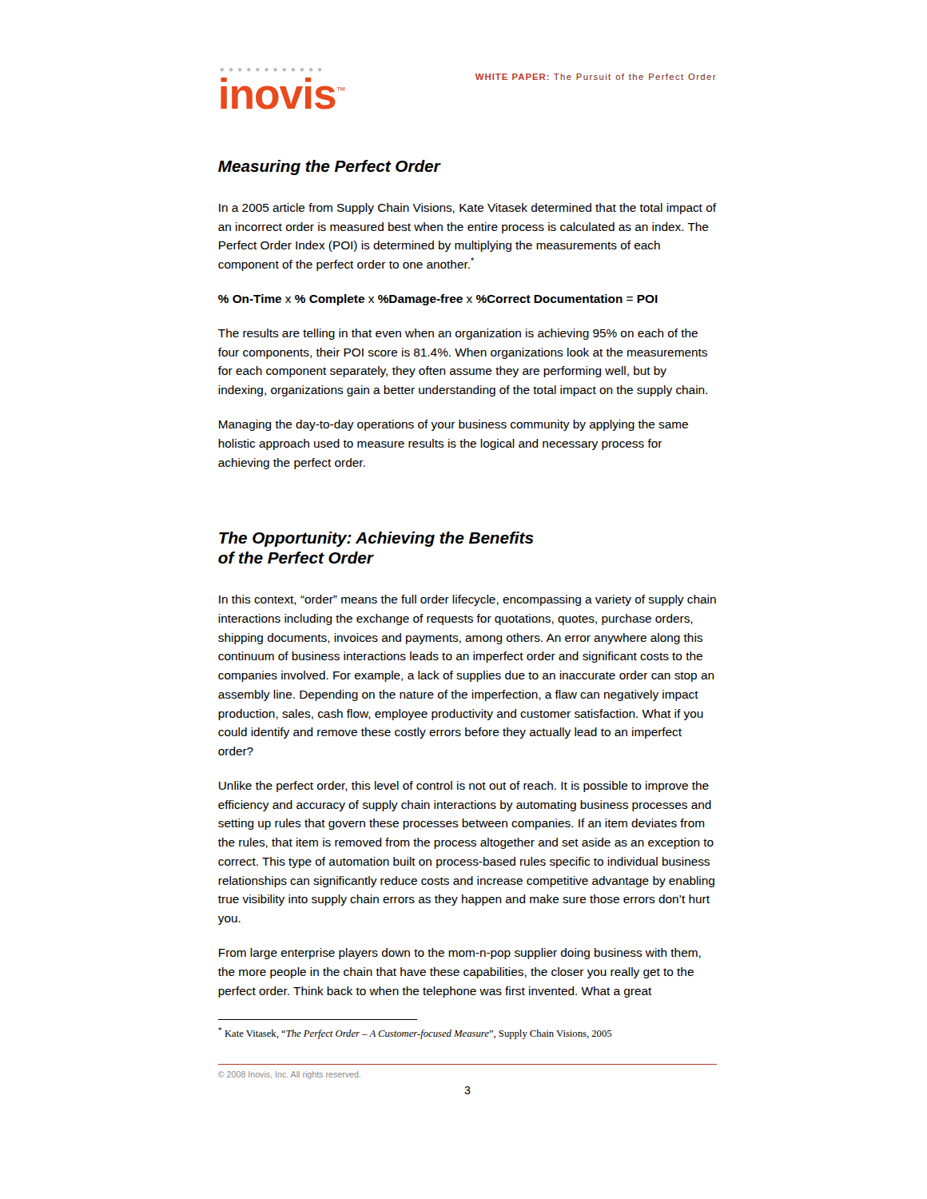● ● ● ● ● ● ● ● ● ● ● ●
inovis™
WHITE PAPER: The Pursuit of the Perfect Order
Measuring the Perfect Order
In a 2005 article from Supply Chain Visions, Kate Vitasek determined that the total impact of an incorrect order is measured best when the entire process is calculated as an index. The Perfect Order Index (POI) is determined by multiplying the measurements of each component of the perfect order to one another.*
% On-Time x % Complete x %Damage-free x %Correct Documentation = POI
The results are telling in that even when an organization is achieving 95% on each of the four components, their POI score is 81.4%. When organizations look at the measurements for each component separately, they often assume they are performing well, but by indexing, organizations gain a better understanding of the total impact on the supply chain.
Managing the day-to-day operations of your business community by applying the same holistic approach used to measure results is the logical and necessary process for achieving the perfect order.
The Opportunity: Achieving the Benefits
of the Perfect Order
In this context, “order” means the full order lifecycle, encompassing a variety of supply chain interactions including the exchange of requests for quotations, quotes, purchase orders, shipping documents, invoices and payments, among others. An error anywhere along this continuum of business interactions leads to an imperfect order and significant costs to the companies involved. For example, a lack of supplies due to an inaccurate order can stop an assembly line. Depending on the nature of the imperfection, a flaw can negatively impact production, sales, cash flow, employee productivity and customer satisfaction. What if you could identify and remove these costly errors before they actually lead to an imperfect order?
Unlike the perfect order, this level of control is not out of reach. It is possible to improve the efficiency and accuracy of supply chain interactions by automating business processes and setting up rules that govern these processes between companies. If an item deviates from the rules, that item is removed from the process altogether and set aside as an exception to correct. This type of automation built on process-based rules specific to individual business relationships can significantly reduce costs and increase competitive advantage by enabling true visibility into supply chain errors as they happen and make sure those errors don’t hurt you.
From large enterprise players down to the mom-n-pop supplier doing business with them, the more people in the chain that have these capabilities, the closer you really get to the perfect order. Think back to when the telephone was first invented. What a great
* Kate Vitasek, “The Perfect Order – A Customer-focused Measure”, Supply Chain Visions, 2005
© 2008 Inovis, Inc. All rights reserved.
3